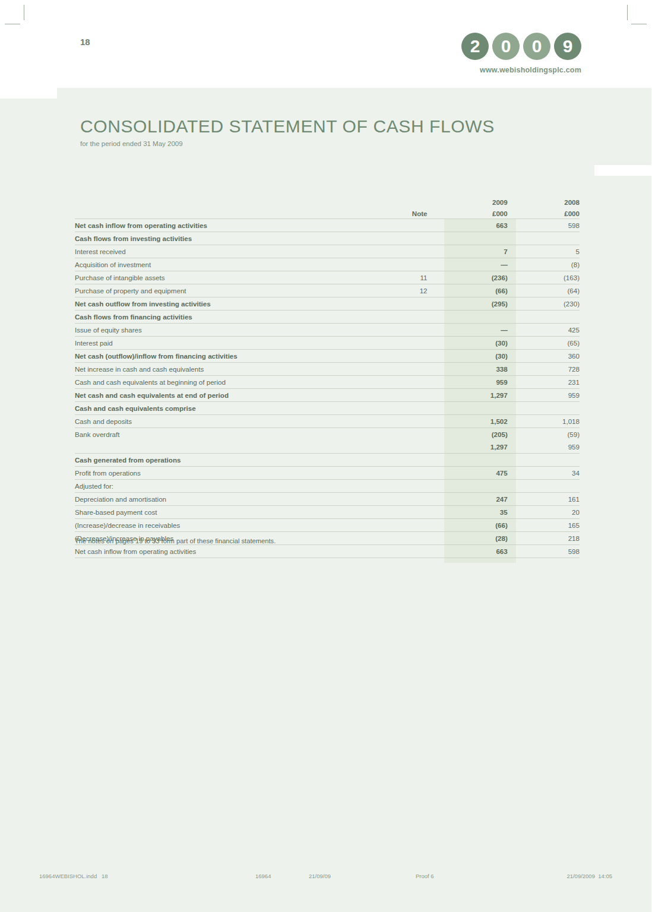18
2009
www.webisholdingsplc.com
CONSOLIDATED STATEMENT OF CASH FLOWS
for the period ended 31 May 2009
| | | 2009 | 2008 |
| --- | --- | --- | --- |
| | Note | £000 | £000 |
| Net cash inflow from operating activities | | 663 | 598 |
| Cash flows from investing activities | | | |
| Interest received | | 7 | 5 |
| Acquisition of investment | | — | (8) |
| Purchase of intangible assets | 11 | (236) | (163) |
| Purchase of property and equipment | 12 | (66) | (64) |
| Net cash outflow from investing activities | | (295) | (230) |
| Cash flows from financing activities | | | |
| Issue of equity shares | | — | 425 |
| Interest paid | | (30) | (65) |
| Net cash (outflow)/inflow from financing activities | | (30) | 360 |
| Net increase in cash and cash equivalents | | 338 | 728 |
| Cash and cash equivalents at beginning of period | | 959 | 231 |
| Net cash and cash equivalents at end of period | | 1,297 | 959 |
| Cash and cash equivalents comprise | | | |
| Cash and deposits | | 1,502 | 1,018 |
| Bank overdraft | | (205) | (59) |
| | | 1,297 | 959 |
| Cash generated from operations | | | |
| Profit from operations | | 475 | 34 |
| Adjusted for: | | | |
| Depreciation and amortisation | | 247 | 161 |
| Share-based payment cost | | 35 | 20 |
| (Increase)/decrease in receivables | | (66) | 165 |
| (Decrease)/increase in payables | | (28) | 218 |
| Net cash inflow from operating activities | | 663 | 598 |
The notes on pages 19 to 33 form part of these financial statements.
16964WEBISHOL.indd 18 16964 21/09/09 Proof 6 21/09/2009 14:05